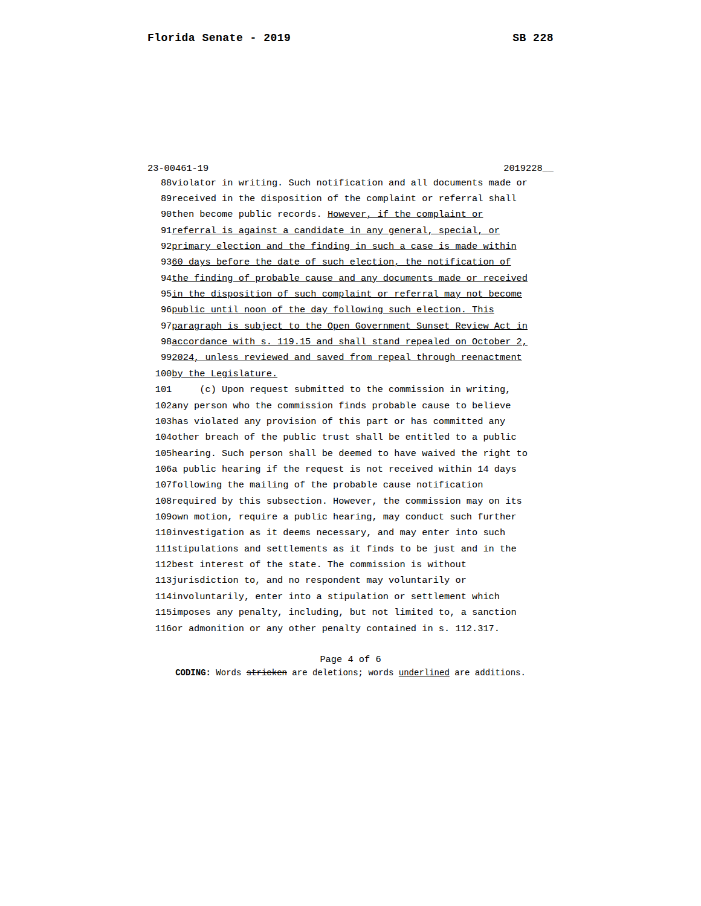Florida Senate - 2019
SB 228
23-00461-19
2019228__
| 88 | violator in writing. Such notification and all documents made or |
| 89 | received in the disposition of the complaint or referral shall |
| 90 | then become public records. However, if the complaint or |
| 91 | referral is against a candidate in any general, special, or |
| 92 | primary election and the finding in such a case is made within |
| 93 | 60 days before the date of such election, the notification of |
| 94 | the finding of probable cause and any documents made or received |
| 95 | in the disposition of such complaint or referral may not become |
| 96 | public until noon of the day following such election. This |
| 97 | paragraph is subject to the Open Government Sunset Review Act in |
| 98 | accordance with s. 119.15 and shall stand repealed on October 2, |
| 99 | 2024, unless reviewed and saved from repeal through reenactment |
| 100 | by the Legislature. |
| 101 | (c) Upon request submitted to the commission in writing, |
| 102 | any person who the commission finds probable cause to believe |
| 103 | has violated any provision of this part or has committed any |
| 104 | other breach of the public trust shall be entitled to a public |
| 105 | hearing. Such person shall be deemed to have waived the right to |
| 106 | a public hearing if the request is not received within 14 days |
| 107 | following the mailing of the probable cause notification |
| 108 | required by this subsection. However, the commission may on its |
| 109 | own motion, require a public hearing, may conduct such further |
| 110 | investigation as it deems necessary, and may enter into such |
| 111 | stipulations and settlements as it finds to be just and in the |
| 112 | best interest of the state. The commission is without |
| 113 | jurisdiction to, and no respondent may voluntarily or |
| 114 | involuntarily, enter into a stipulation or settlement which |
| 115 | imposes any penalty, including, but not limited to, a sanction |
| 116 | or admonition or any other penalty contained in s. 112.317. |
Page 4 of 6
CODING: Words stricken are deletions; words underlined are additions.